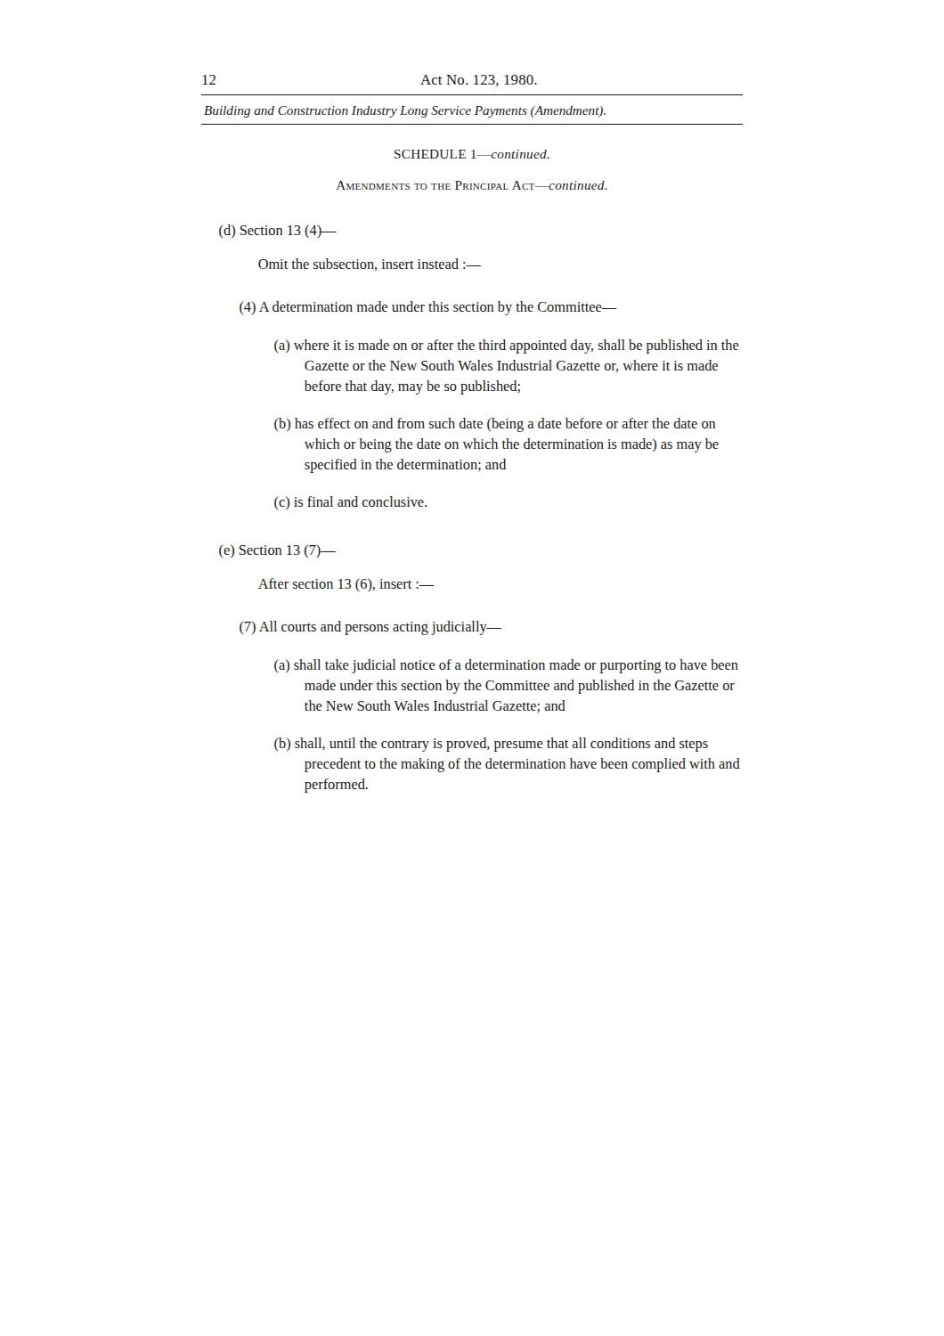12
Act No. 123, 1980.
Building and Construction Industry Long Service Payments (Amendment).
SCHEDULE 1—continued.
Amendments to the Principal Act—continued.
(d) Section 13 (4)—
Omit the subsection, insert instead :—
(4) A determination made under this section by the Committee—
(a) where it is made on or after the third appointed day, shall be published in the Gazette or the New South Wales Industrial Gazette or, where it is made before that day, may be so published;
(b) has effect on and from such date (being a date before or after the date on which or being the date on which the determination is made) as may be specified in the determination; and
(c) is final and conclusive.
(e) Section 13 (7)—
After section 13 (6), insert :—
(7) All courts and persons acting judicially—
(a) shall take judicial notice of a determination made or purporting to have been made under this section by the Committee and published in the Gazette or the New South Wales Industrial Gazette; and
(b) shall, until the contrary is proved, presume that all conditions and steps precedent to the making of the determination have been complied with and performed.